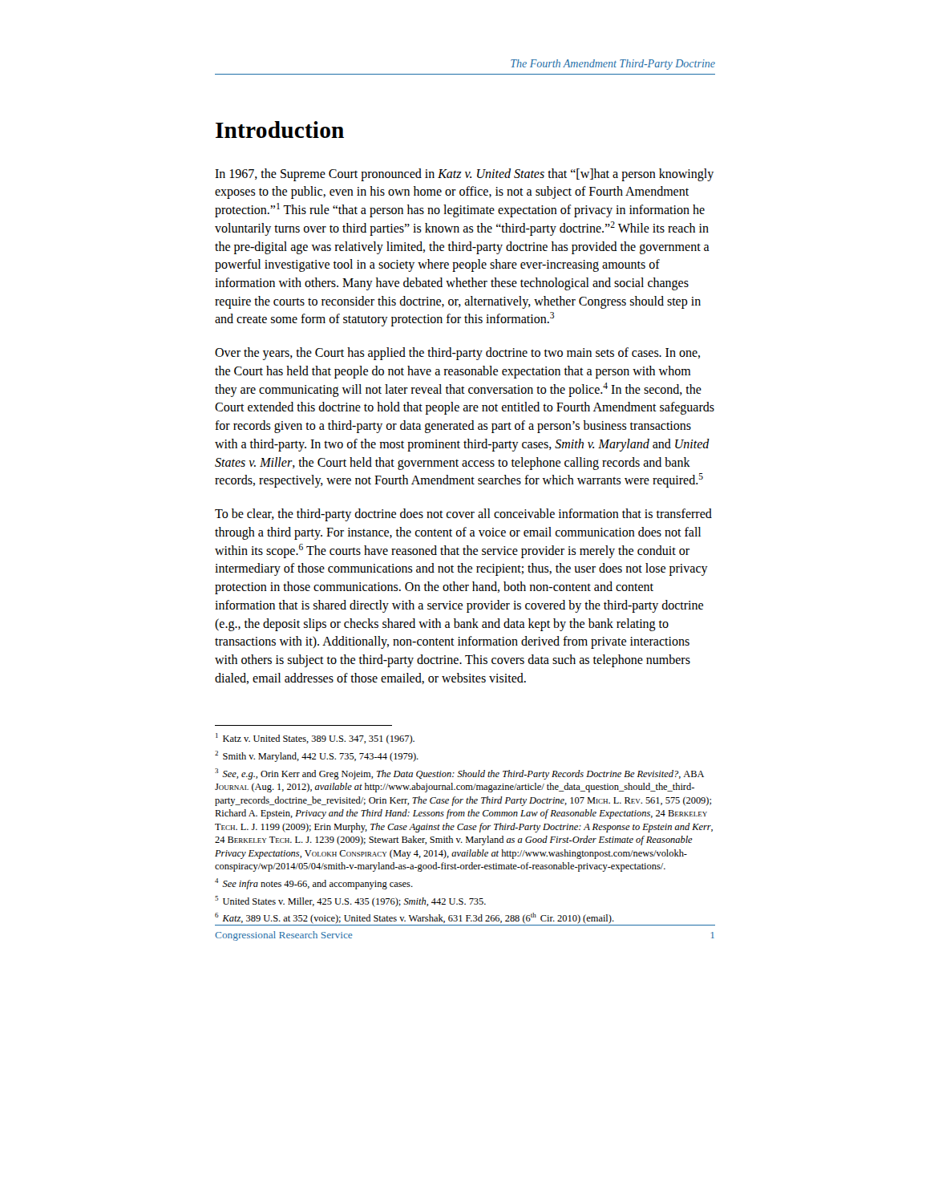The Fourth Amendment Third-Party Doctrine
Introduction
In 1967, the Supreme Court pronounced in Katz v. United States that “[w]hat a person knowingly exposes to the public, even in his own home or office, is not a subject of Fourth Amendment protection.”1 This rule “that a person has no legitimate expectation of privacy in information he voluntarily turns over to third parties” is known as the “third-party doctrine.”2 While its reach in the pre-digital age was relatively limited, the third-party doctrine has provided the government a powerful investigative tool in a society where people share ever-increasing amounts of information with others. Many have debated whether these technological and social changes require the courts to reconsider this doctrine, or, alternatively, whether Congress should step in and create some form of statutory protection for this information.3
Over the years, the Court has applied the third-party doctrine to two main sets of cases. In one, the Court has held that people do not have a reasonable expectation that a person with whom they are communicating will not later reveal that conversation to the police.4 In the second, the Court extended this doctrine to hold that people are not entitled to Fourth Amendment safeguards for records given to a third-party or data generated as part of a person’s business transactions with a third-party. In two of the most prominent third-party cases, Smith v. Maryland and United States v. Miller, the Court held that government access to telephone calling records and bank records, respectively, were not Fourth Amendment searches for which warrants were required.5
To be clear, the third-party doctrine does not cover all conceivable information that is transferred through a third party. For instance, the content of a voice or email communication does not fall within its scope.6 The courts have reasoned that the service provider is merely the conduit or intermediary of those communications and not the recipient; thus, the user does not lose privacy protection in those communications. On the other hand, both non-content and content information that is shared directly with a service provider is covered by the third-party doctrine (e.g., the deposit slips or checks shared with a bank and data kept by the bank relating to transactions with it). Additionally, non-content information derived from private interactions with others is subject to the third-party doctrine. This covers data such as telephone numbers dialed, email addresses of those emailed, or websites visited.
1 Katz v. United States, 389 U.S. 347, 351 (1967).
2 Smith v. Maryland, 442 U.S. 735, 743-44 (1979).
3 See, e.g., Orin Kerr and Greg Nojeim, The Data Question: Should the Third-Party Records Doctrine Be Revisited?, ABA Journal (Aug. 1, 2012), available at http://www.abajournal.com/magazine/article/ the_data_question_should_the_third-party_records_doctrine_be_revisited/; Orin Kerr, The Case for the Third Party Doctrine, 107 Mich. L. Rev. 561, 575 (2009); Richard A. Epstein, Privacy and the Third Hand: Lessons from the Common Law of Reasonable Expectations, 24 Berkeley Tech. L. J. 1199 (2009); Erin Murphy, The Case Against the Case for Third-Party Doctrine: A Response to Epstein and Kerr, 24 Berkeley Tech. L. J. 1239 (2009); Stewart Baker, Smith v. Maryland as a Good First-Order Estimate of Reasonable Privacy Expectations, Volokh Conspiracy (May 4, 2014), available at http://www.washingtonpost.com/news/volokh-conspiracy/wp/2014/05/04/smith-v-maryland-as-a-good-first-order-estimate-of-reasonable-privacy-expectations/.
4 See infra notes 49-66, and accompanying cases.
5 United States v. Miller, 425 U.S. 435 (1976); Smith, 442 U.S. 735.
6 Katz, 389 U.S. at 352 (voice); United States v. Warshak, 631 F.3d 266, 288 (6th Cir. 2010) (email).
Congressional Research Service
1